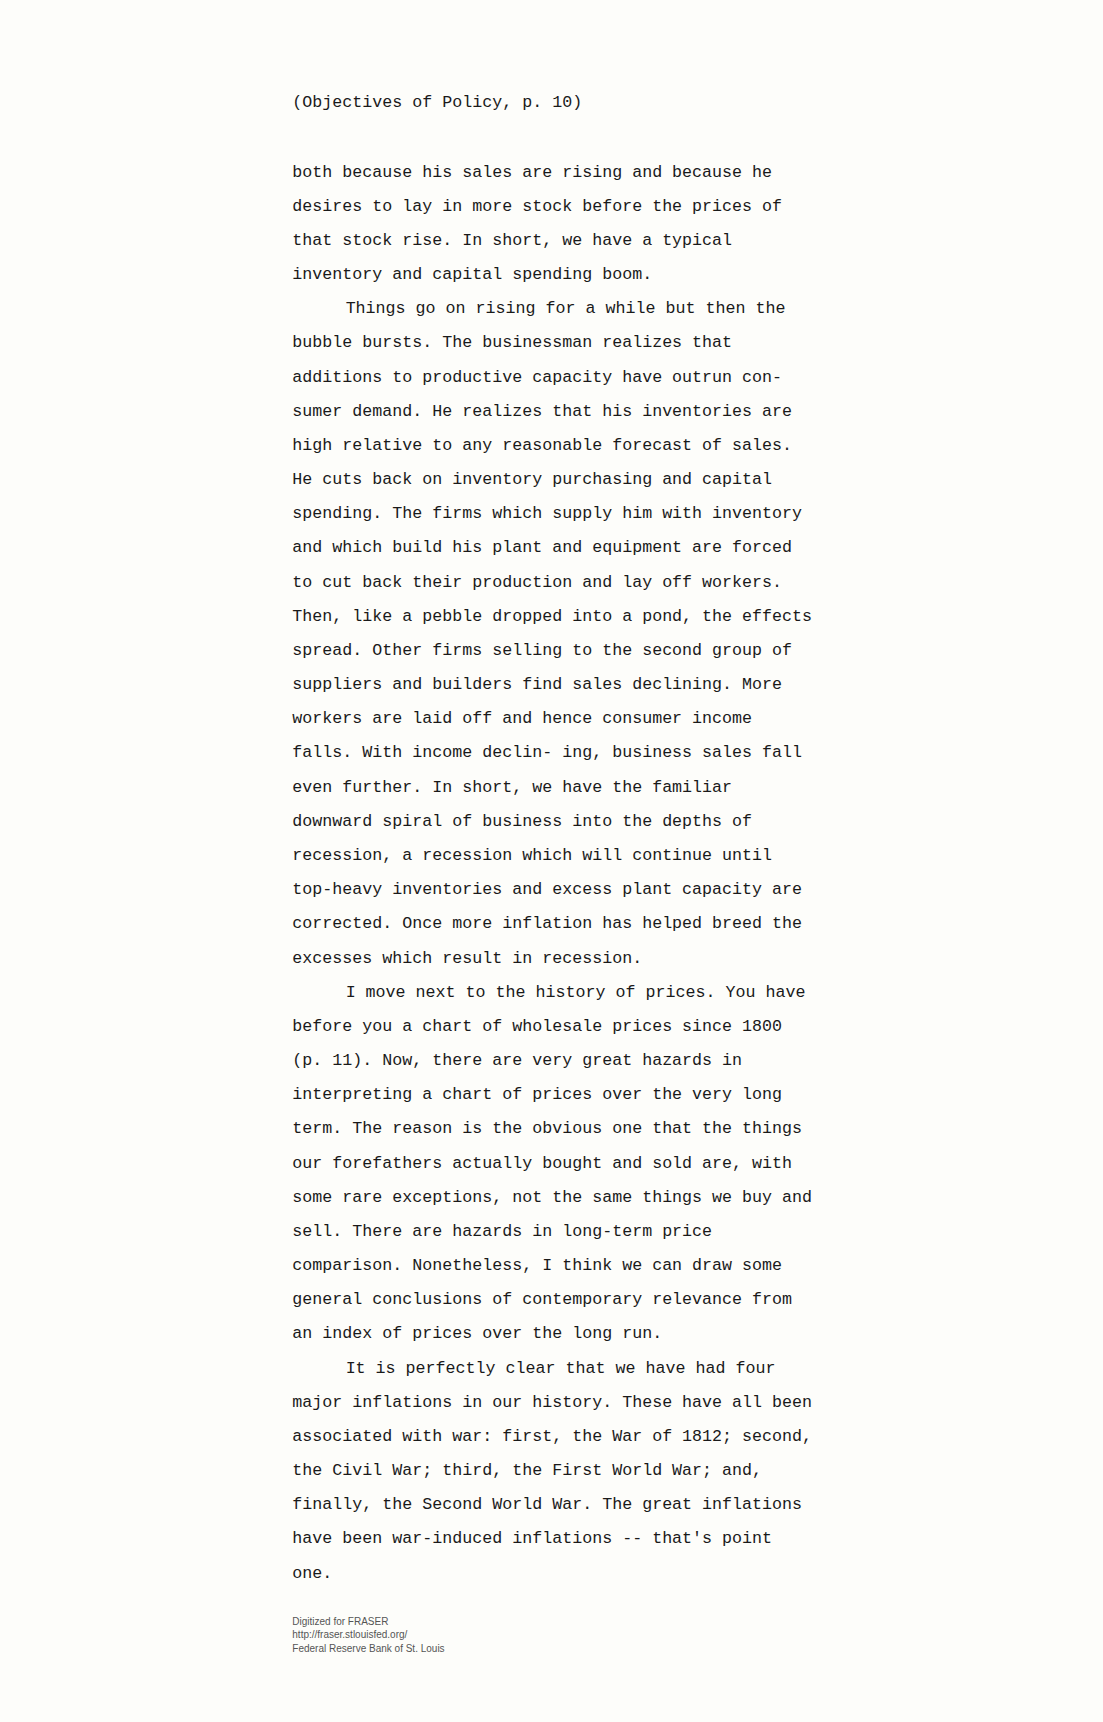(Objectives of Policy, p. 10)
both because his sales are rising and because he desires to lay in more stock before the prices of that stock rise. In short, we have a typical inventory and capital spending boom.
Things go on rising for a while but then the bubble bursts. The businessman realizes that additions to productive capacity have outrun con- sumer demand. He realizes that his inventories are high relative to any reasonable forecast of sales. He cuts back on inventory purchasing and capital spending. The firms which supply him with inventory and which build his plant and equipment are forced to cut back their production and lay off workers. Then, like a pebble dropped into a pond, the effects spread. Other firms selling to the second group of suppliers and builders find sales declining. More workers are laid off and hence consumer income falls. With income declin- ing, business sales fall even further. In short, we have the familiar downward spiral of business into the depths of recession, a recession which will continue until top-heavy inventories and excess plant capacity are corrected. Once more inflation has helped breed the excesses which result in recession.
I move next to the history of prices. You have before you a chart of wholesale prices since 1800 (p. 11). Now, there are very great hazards in interpreting a chart of prices over the very long term. The reason is the obvious one that the things our forefathers actually bought and sold are, with some rare exceptions, not the same things we buy and sell. There are hazards in long-term price comparison. Nonetheless, I think we can draw some general conclusions of contemporary relevance from an index of prices over the long run.
It is perfectly clear that we have had four major inflations in our history. These have all been associated with war: first, the War of 1812; second, the Civil War; third, the First World War; and, finally, the Second World War. The great inflations have been war-induced inflations -- that's point one.
Digitized for FRASER
http://fraser.stlouisfed.org/
Federal Reserve Bank of St. Louis